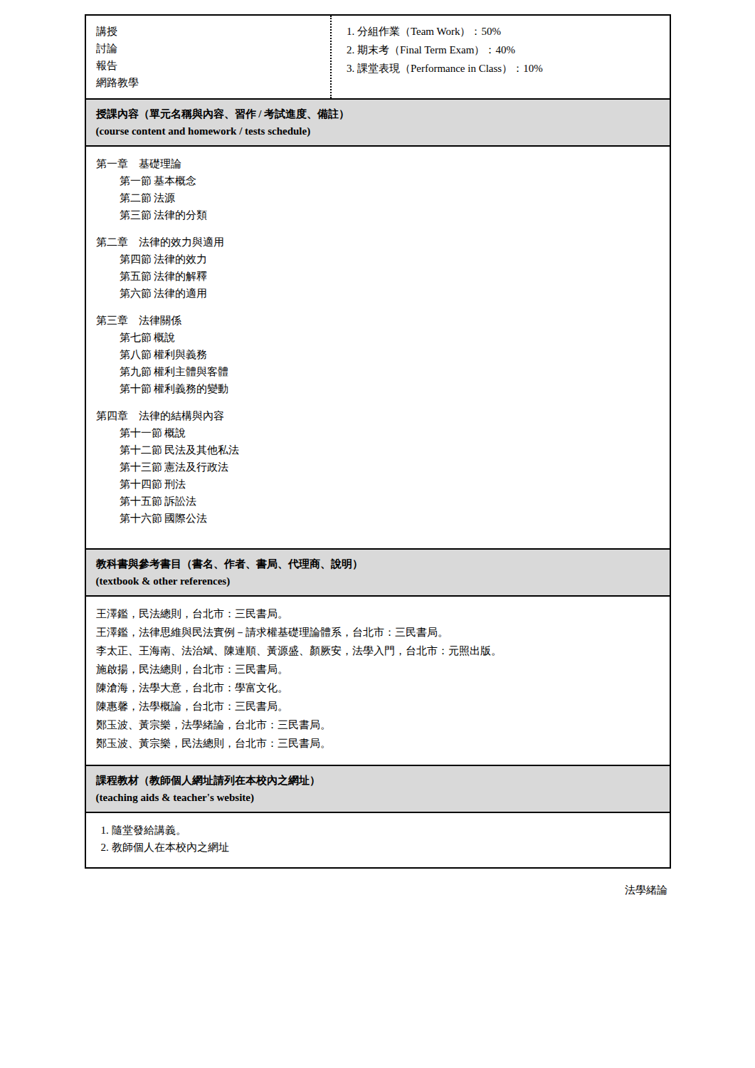| 講授 討論 報告 網路教學 | 分組作業（Team Work）：50% 期末考（Final Term Exam）：40% 課堂表現（Performance in Class）：10% |
授課內容（單元名稱與內容、習作 / 考試進度、備註）
(course content and homework / tests schedule)
第一章　基礎理論
第一節 基本概念
第二節 法源
第三節 法律的分類
第二章　法律的效力與適用
第四節 法律的效力
第五節 法律的解釋
第六節 法律的適用
第三章　法律關係
第七節 概說
第八節 權利與義務
第九節 權利主體與客體
第十節 權利義務的變動
第四章　法律的結構與內容
第十一節 概說
第十二節 民法及其他私法
第十三節 憲法及行政法
第十四節 刑法
第十五節 訴訟法
第十六節 國際公法
教科書與參考書目（書名、作者、書局、代理商、說明）
(textbook & other references)
王澤鑑，民法總則，台北市：三民書局。
王澤鑑，法律思維與民法實例－請求權基礎理論體系，台北市：三民書局。
李太正、王海南、法治斌、陳連順、黃源盛、顏厥安，法學入門，台北市：元照出版。
施啟揚，民法總則，台北市：三民書局。
陳滄海，法學大意，台北市：學富文化。
陳惠馨，法學概論，台北市：三民書局。
鄭玉波、黃宗樂，法學緒論，台北市：三民書局。
鄭玉波、黃宗樂，民法總則，台北市：三民書局。
課程教材（教師個人網址請列在本校內之網址）
(teaching aids & teacher's website)
隨堂發給講義。
教師個人在本校內之網址
法學緒論